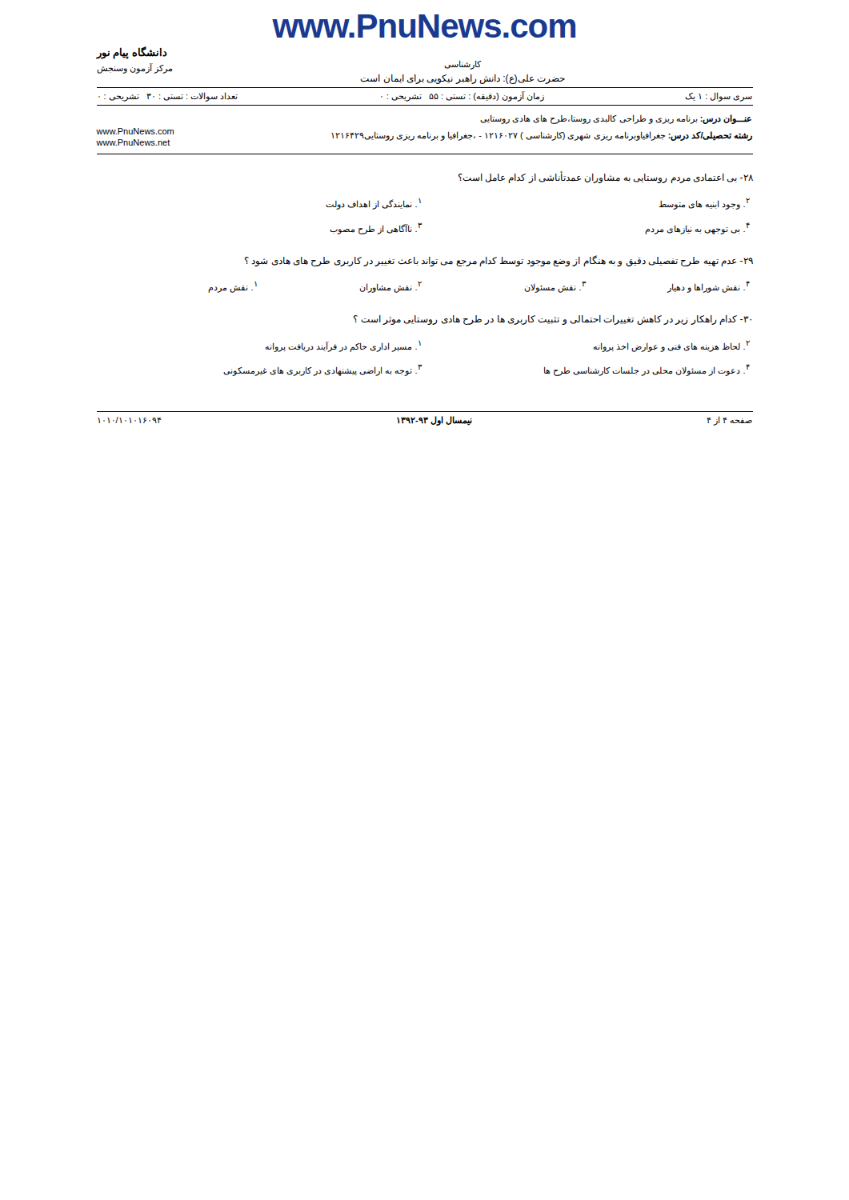www.PnuNews.com
کارشناسی
حضرت علی(ع): دانش راهبر نیکویی برای ایمان است
دانشگاه پیام نور
مرکز آزمون وسنجش
سری سوال : ۱ یک
زمان آزمون (دقیقه) : تستی : ۵۵ تشریحی : ۰
تعداد سوالات : تستی : ۳۰ تشریحی : ۰
عنـــوان درس: برنامه ریزی و طراحی کالبدی روستا،طرح های هادی روستایی
www.PnuNews.com
www.PnuNews.net
رشته تحصیلی/کد درس: جغرافیاوبرنامه ریزی شهری (کارشناسی ) ۱۲۱۶۰۲۷ - ،جغرافیا و برنامه ریزی روستایی۱۲۱۶۴۲۹
۲۸- بی اعتمادی مردم روستایی به مشاوران عمدتأناشی از کدام عامل است؟
۲. وجود ابنیه های متوسط
۱. نمایندگی از اهداف دولت
۴. بی توجهی به نیازهای مردم
۳. ناآگاهی از طرح مصوب
۲۹- عدم تهیه طرح تفصیلی دقیق و به هنگام از وضع موجود توسط کدام مرجع می تواند باعث تغییر در کاربری طرح های هادی شود ؟
۴. نقش شوراها و دهیار
۳. نقش مسئولان
۲. نقش مشاوران
۱. نقش مردم
۳۰- کدام راهکار زیر در کاهش تغییرات احتمالی و تثبیت کاربری ها در طرح هادی روستایی موثر است ؟
۲. لحاظ هزینه های فنی و عوارض اخذ پروانه
۱. مسیر اداری حاکم در فرآیند دریافت پروانه
۴. دعوت از مسئولان محلی در جلسات کارشناسی طرح ها
۳. توجه به اراضی پیشنهادی در کاربری های غیرمسکونی
صفحه ۴ از ۴
نیمسال اول ۹۳-۱۳۹۲
۱۰۱۰/۱۰۱۰۱۶۰۹۴